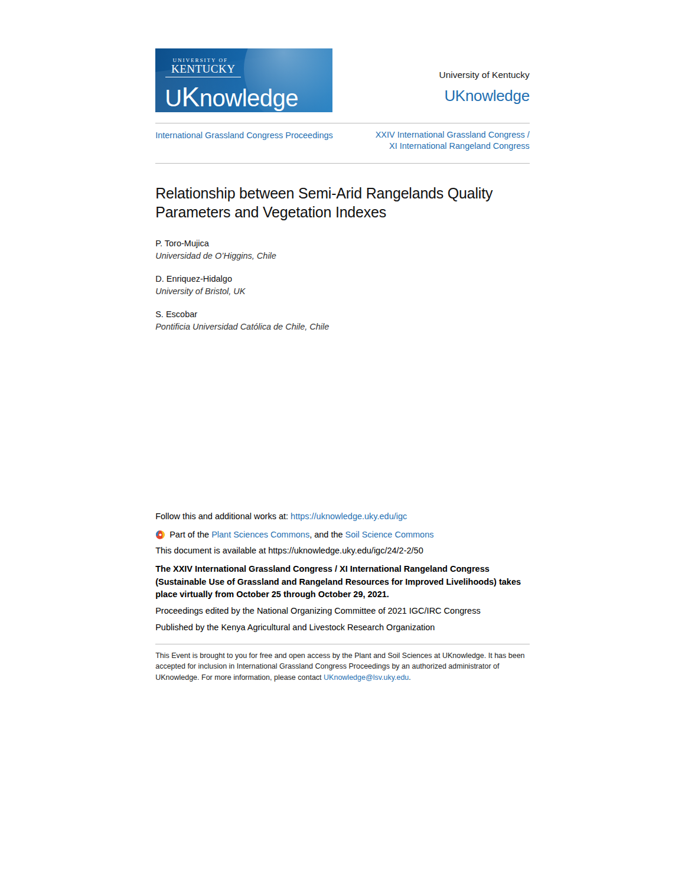UNIVERSITY OF
KENTUCKY
UKnowledge
University of Kentucky
UKnowledge
International Grassland Congress Proceedings
XXIV International Grassland Congress /
XI International Rangeland Congress
Relationship between Semi-Arid Rangelands Quality Parameters and Vegetation Indexes
P. Toro-Mujica
Universidad de O’Higgins, Chile
D. Enriquez-Hidalgo
University of Bristol, UK
S. Escobar
Pontificia Universidad Católica de Chile, Chile
Follow this and additional works at: https://uknowledge.uky.edu/igc
Part of the Plant Sciences Commons, and the Soil Science Commons
This document is available at https://uknowledge.uky.edu/igc/24/2-2/50
The XXIV International Grassland Congress / XI International Rangeland Congress (Sustainable Use of Grassland and Rangeland Resources for Improved Livelihoods) takes place virtually from October 25 through October 29, 2021.
Proceedings edited by the National Organizing Committee of 2021 IGC/IRC Congress
Published by the Kenya Agricultural and Livestock Research Organization
This Event is brought to you for free and open access by the Plant and Soil Sciences at UKnowledge. It has been accepted for inclusion in International Grassland Congress Proceedings by an authorized administrator of UKnowledge. For more information, please contact UKnowledge@lsv.uky.edu.